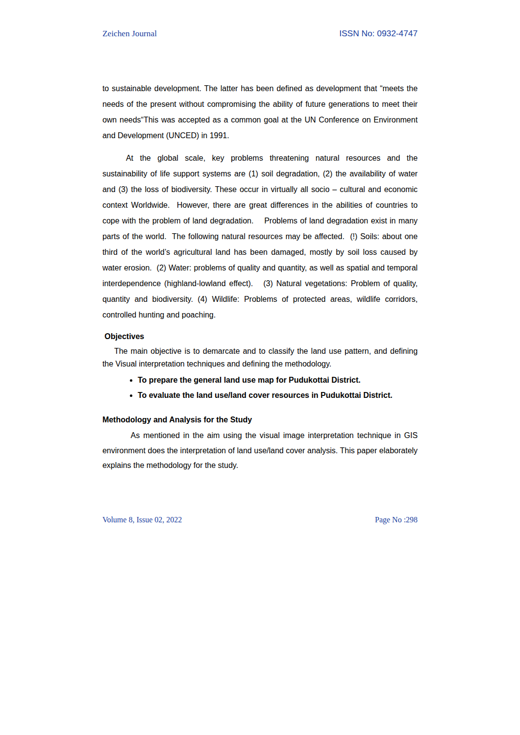Zeichen Journal ISSN No: 0932-4747
to sustainable development. The latter has been defined as development that “meets the needs of the present without compromising the ability of future generations to meet their own needs“This was accepted as a common goal at the UN Conference on Environment and Development (UNCED) in 1991.
At the global scale, key problems threatening natural resources and the sustainability of life support systems are (1) soil degradation, (2) the availability of water and (3) the loss of biodiversity. These occur in virtually all socio – cultural and economic context Worldwide. However, there are great differences in the abilities of countries to cope with the problem of land degradation. Problems of land degradation exist in many parts of the world. The following natural resources may be affected. (!) Soils: about one third of the world’s agricultural land has been damaged, mostly by soil loss caused by water erosion. (2) Water: problems of quality and quantity, as well as spatial and temporal interdependence (highland-lowland effect). (3) Natural vegetations: Problem of quality, quantity and biodiversity. (4) Wildlife: Problems of protected areas, wildlife corridors, controlled hunting and poaching.
Objectives
The main objective is to demarcate and to classify the land use pattern, and defining the Visual interpretation techniques and defining the methodology.
To prepare the general land use map for Pudukottai District.
To evaluate the land use/land cover resources in Pudukottai District.
Methodology and Analysis for the Study
As mentioned in the aim using the visual image interpretation technique in GIS environment does the interpretation of land use/land cover analysis. This paper elaborately explains the methodology for the study.
Volume 8, Issue 02, 2022 Page No :298